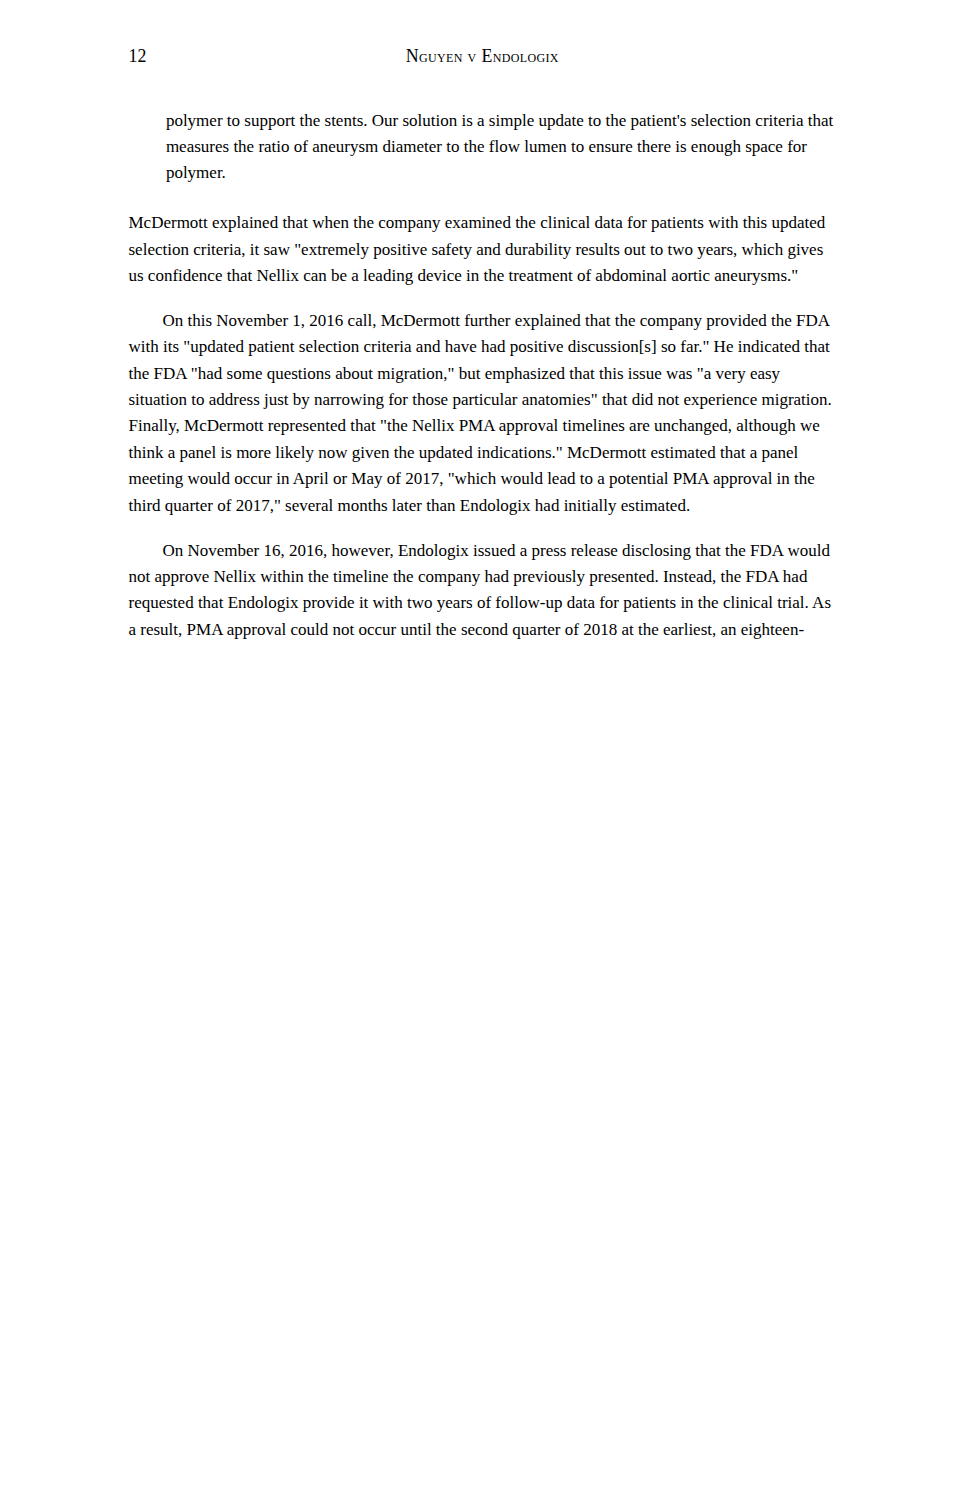12 Nguyen v Endologix
polymer to support the stents. Our solution is a simple update to the patient's selection criteria that measures the ratio of aneurysm diameter to the flow lumen to ensure there is enough space for polymer.
McDermott explained that when the company examined the clinical data for patients with this updated selection criteria, it saw "extremely positive safety and durability results out to two years, which gives us confidence that Nellix can be a leading device in the treatment of abdominal aortic aneurysms."
On this November 1, 2016 call, McDermott further explained that the company provided the FDA with its "updated patient selection criteria and have had positive discussion[s] so far." He indicated that the FDA "had some questions about migration," but emphasized that this issue was "a very easy situation to address just by narrowing for those particular anatomies" that did not experience migration. Finally, McDermott represented that "the Nellix PMA approval timelines are unchanged, although we think a panel is more likely now given the updated indications." McDermott estimated that a panel meeting would occur in April or May of 2017, "which would lead to a potential PMA approval in the third quarter of 2017," several months later than Endologix had initially estimated.
On November 16, 2016, however, Endologix issued a press release disclosing that the FDA would not approve Nellix within the timeline the company had previously presented. Instead, the FDA had requested that Endologix provide it with two years of follow-up data for patients in the clinical trial. As a result, PMA approval could not occur until the second quarter of 2018 at the earliest, an eighteen-